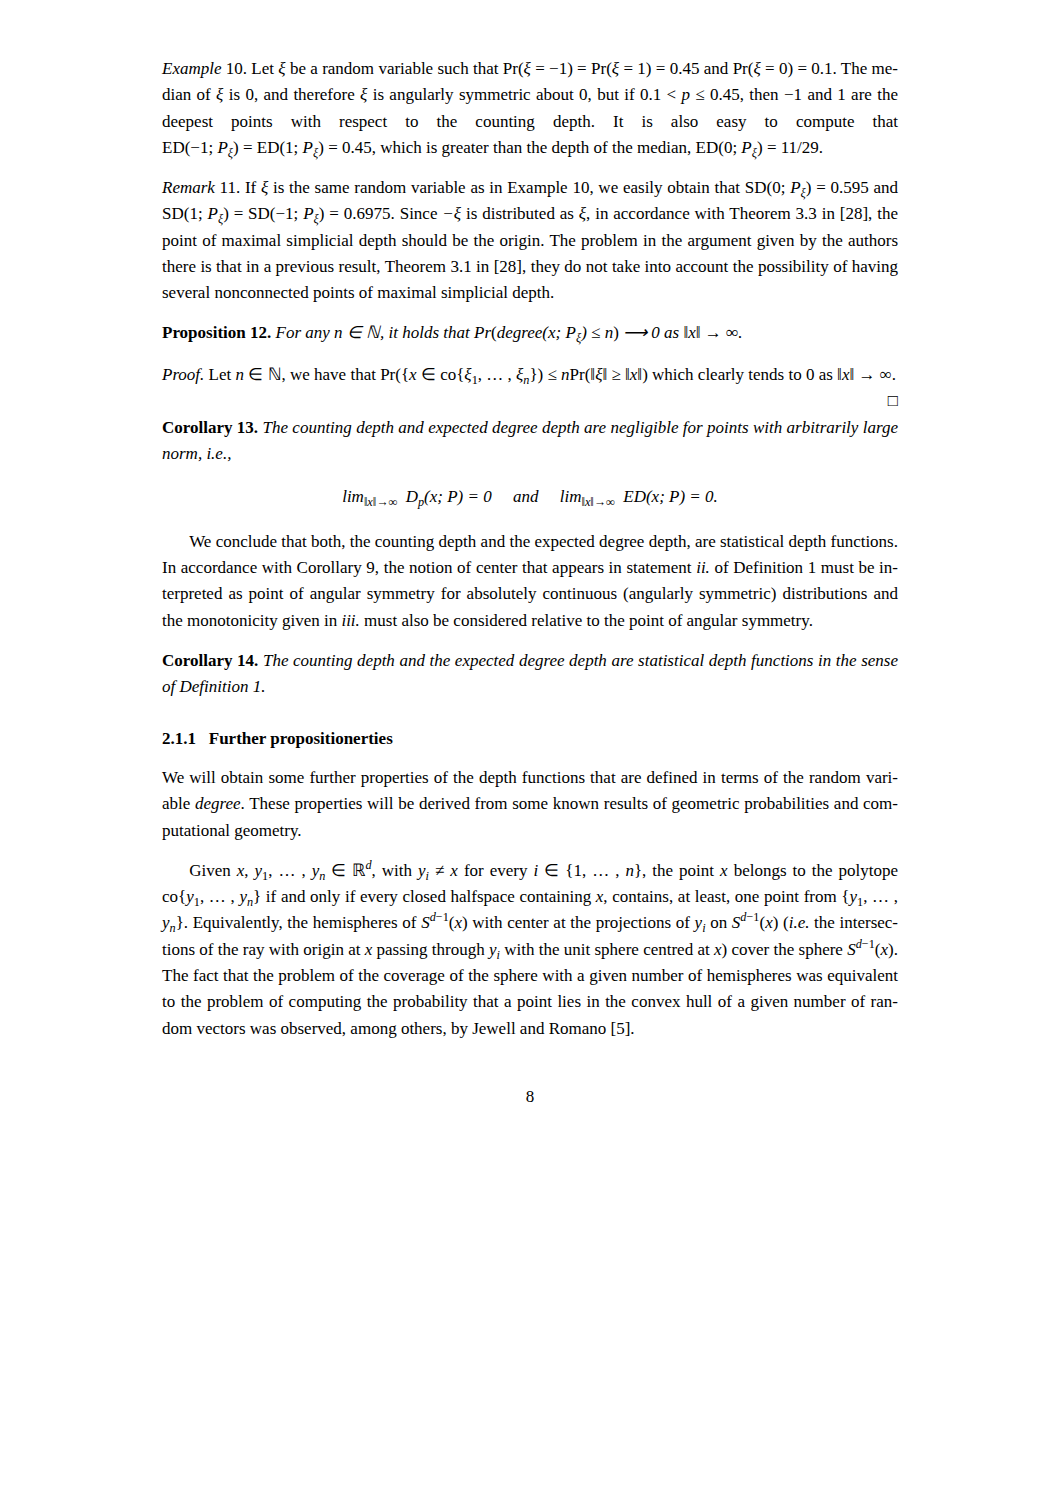Example 10. Let ξ be a random variable such that Pr(ξ = −1) = Pr(ξ = 1) = 0.45 and Pr(ξ = 0) = 0.1. The median of ξ is 0, and therefore ξ is angularly symmetric about 0, but if 0.1 < p ≤ 0.45, then −1 and 1 are the deepest points with respect to the counting depth. It is also easy to compute that ED(−1; Pξ) = ED(1; Pξ) = 0.45, which is greater than the depth of the median, ED(0; Pξ) = 11/29.
Remark 11. If ξ is the same random variable as in Example 10, we easily obtain that SD(0; Pξ) = 0.595 and SD(1; Pξ) = SD(−1; Pξ) = 0.6975. Since −ξ is distributed as ξ, in accordance with Theorem 3.3 in [28], the point of maximal simplicial depth should be the origin. The problem in the argument given by the authors there is that in a previous result, Theorem 3.1 in [28], they do not take into account the possibility of having several nonconnected points of maximal simplicial depth.
Proposition 12. For any n ∈ ℕ, it holds that Pr(degree(x; Pξ) ≤ n) ⟶ 0 as ‖x‖ → ∞.
Proof. Let n ∈ ℕ, we have that Pr({x ∈ co{ξ1, … , ξn}) ≤ n Pr(‖ξ‖ ≥ ‖x‖) which clearly tends to 0 as ‖x‖ → ∞. □
Corollary 13. The counting depth and expected degree depth are negligible for points with arbitrarily large norm, i.e.,
lim‖x‖→∞ Dp(x; P) = 0 and lim‖x‖→∞ ED(x; P) = 0.
We conclude that both, the counting depth and the expected degree depth, are statistical depth functions. In accordance with Corollary 9, the notion of center that appears in statement ii. of Definition 1 must be interpreted as point of angular symmetry for absolutely continuous (angularly symmetric) distributions and the monotonicity given in iii. must also be considered relative to the point of angular symmetry.
Corollary 14. The counting depth and the expected degree depth are statistical depth functions in the sense of Definition 1.
2.1.1 Further propositionerties
We will obtain some further properties of the depth functions that are defined in terms of the random variable degree. These properties will be derived from some known results of geometric probabilities and computational geometry.
Given x, y1, … , yn ∈ ℝd, with yi ≠ x for every i ∈ {1, … , n}, the point x belongs to the polytope co{y1, … , yn} if and only if every closed halfspace containing x, contains, at least, one point from {y1, … , yn}. Equivalently, the hemispheres of Sd−1(x) with center at the projections of yi on Sd−1(x) (i.e. the intersections of the ray with origin at x passing through yi with the unit sphere centred at x) cover the sphere Sd−1(x). The fact that the problem of the coverage of the sphere with a given number of hemispheres was equivalent to the problem of computing the probability that a point lies in the convex hull of a given number of random vectors was observed, among others, by Jewell and Romano [5].
8